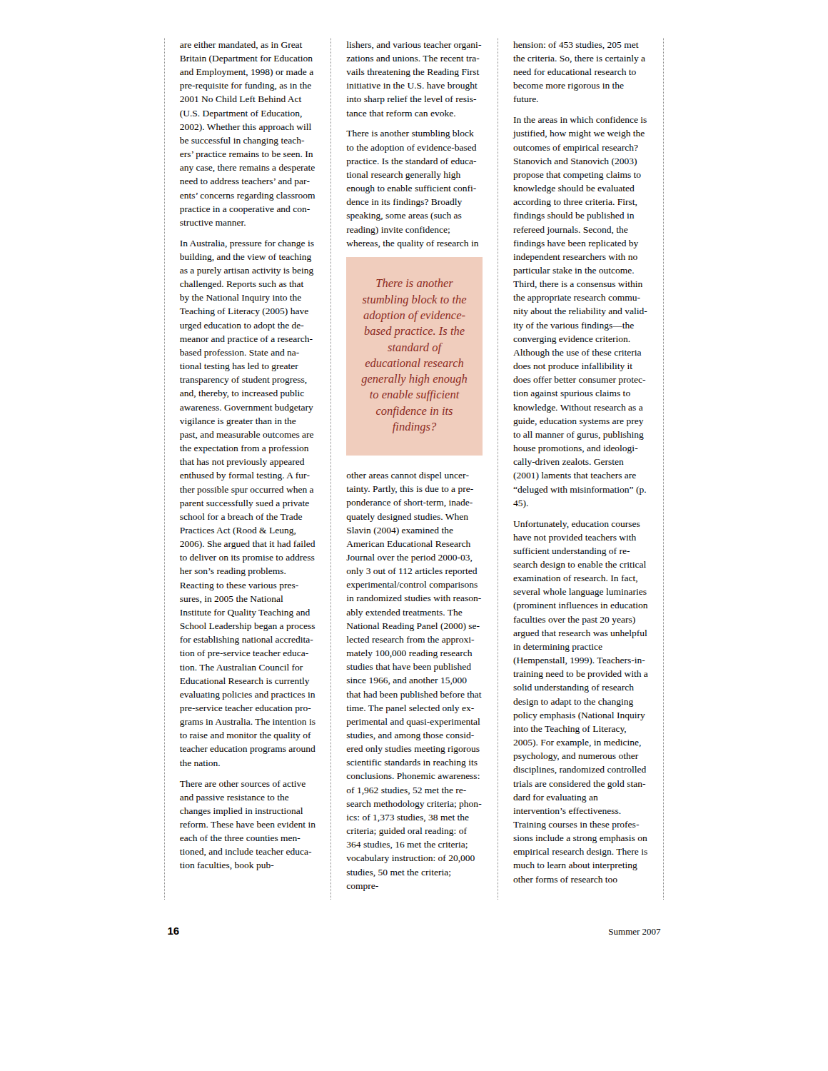are either mandated, as in Great Britain (Department for Education and Employment, 1998) or made a pre-requisite for funding, as in the 2001 No Child Left Behind Act (U.S. Department of Education, 2002). Whether this approach will be successful in changing teachers’ practice remains to be seen. In any case, there remains a desperate need to address teachers’ and parents’ concerns regarding classroom practice in a cooperative and constructive manner.
In Australia, pressure for change is building, and the view of teaching as a purely artisan activity is being challenged. Reports such as that by the National Inquiry into the Teaching of Literacy (2005) have urged education to adopt the demeanor and practice of a research-based profession. State and national testing has led to greater transparency of student progress, and, thereby, to increased public awareness. Government budgetary vigilance is greater than in the past, and measurable outcomes are the expectation from a profession that has not previously appeared enthused by formal testing. A further possible spur occurred when a parent successfully sued a private school for a breach of the Trade Practices Act (Rood & Leung, 2006). She argued that it had failed to deliver on its promise to address her son’s reading problems. Reacting to these various pressures, in 2005 the National Institute for Quality Teaching and School Leadership began a process for establishing national accreditation of pre-service teacher education. The Australian Council for Educational Research is currently evaluating policies and practices in pre-service teacher education programs in Australia. The intention is to raise and monitor the quality of teacher education programs around the nation.
There are other sources of active and passive resistance to the changes implied in instructional reform. These have been evident in each of the three counties mentioned, and include teacher education faculties, book pub-
lishers, and various teacher organizations and unions. The recent travails threatening the Reading First initiative in the U.S. have brought into sharp relief the level of resistance that reform can evoke.
There is another stumbling block to the adoption of evidence-based practice. Is the standard of educational research generally high enough to enable sufficient confidence in its findings? Broadly speaking, some areas (such as reading) invite confidence; whereas, the quality of research in
There is another stumbling block to the adoption of evidence-based practice. Is the standard of educational research generally high enough to enable sufficient confidence in its findings?
other areas cannot dispel uncertainty. Partly, this is due to a preponderance of short-term, inadequately designed studies. When Slavin (2004) examined the American Educational Research Journal over the period 2000-03, only 3 out of 112 articles reported experimental/control comparisons in randomized studies with reasonably extended treatments. The National Reading Panel (2000) selected research from the approximately 100,000 reading research studies that have been published since 1966, and another 15,000 that had been published before that time. The panel selected only experimental and quasi-experimental studies, and among those considered only studies meeting rigorous scientific standards in reaching its conclusions. Phonemic awareness: of 1,962 studies, 52 met the research methodology criteria; phonics: of 1,373 studies, 38 met the criteria; guided oral reading: of 364 studies, 16 met the criteria; vocabulary instruction: of 20,000 studies, 50 met the criteria; compre-
hension: of 453 studies, 205 met the criteria. So, there is certainly a need for educational research to become more rigorous in the future.
In the areas in which confidence is justified, how might we weigh the outcomes of empirical research? Stanovich and Stanovich (2003) propose that competing claims to knowledge should be evaluated according to three criteria. First, findings should be published in refereed journals. Second, the findings have been replicated by independent researchers with no particular stake in the outcome. Third, there is a consensus within the appropriate research community about the reliability and validity of the various findings—the converging evidence criterion. Although the use of these criteria does not produce infallibility it does offer better consumer protection against spurious claims to knowledge. Without research as a guide, education systems are prey to all manner of gurus, publishing house promotions, and ideologically-driven zealots. Gersten (2001) laments that teachers are “deluged with misinformation” (p. 45).
Unfortunately, education courses have not provided teachers with sufficient understanding of research design to enable the critical examination of research. In fact, several whole language luminaries (prominent influences in education faculties over the past 20 years) argued that research was unhelpful in determining practice (Hempenstall, 1999). Teachers-in-training need to be provided with a solid understanding of research design to adapt to the changing policy emphasis (National Inquiry into the Teaching of Literacy, 2005). For example, in medicine, psychology, and numerous other disciplines, randomized controlled trials are considered the gold standard for evaluating an intervention’s effectiveness. Training courses in these professions include a strong emphasis on empirical research design. There is much to learn about interpreting other forms of research too
16
Summer 2007